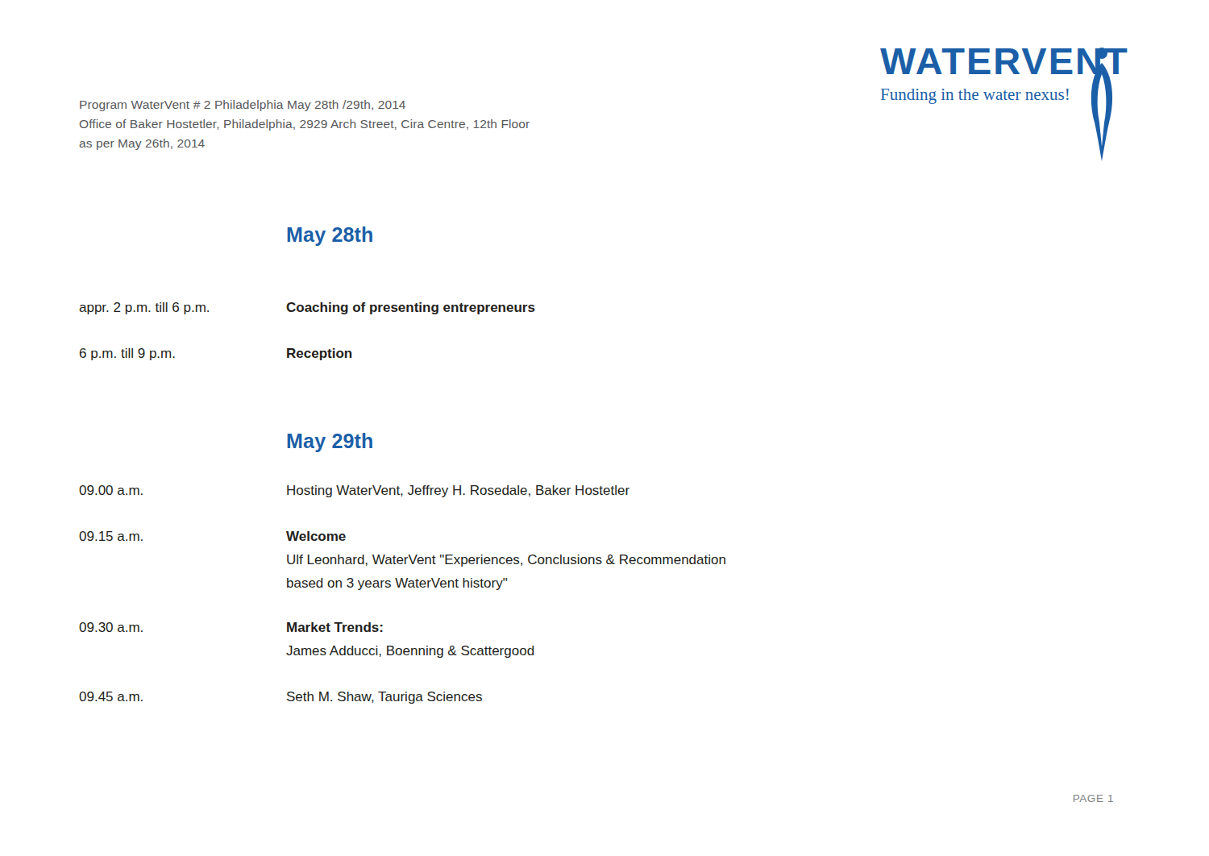Program WaterVent # 2 Philadelphia May 28th /29th, 2014
Office of Baker Hostetler, Philadelphia, 2929 Arch Street, Cira Centre, 12th Floor
as per May 26th, 2014
WATERVENT
Funding in the water nexus!
May 28th
appr. 2 p.m. till 6 p.m.
Coaching of presenting entrepreneurs
6 p.m. till 9 p.m.
Reception
May 29th
09.00 a.m.
Hosting WaterVent, Jeffrey H. Rosedale, Baker Hostetler
09.15 a.m.
Welcome
Ulf Leonhard, WaterVent "Experiences, Conclusions & Recommendation
based on 3 years WaterVent history"
09.30 a.m.
Market Trends:
James Adducci, Boenning & Scattergood
09.45 a.m.
Seth M. Shaw, Tauriga Sciences
PAGE 1